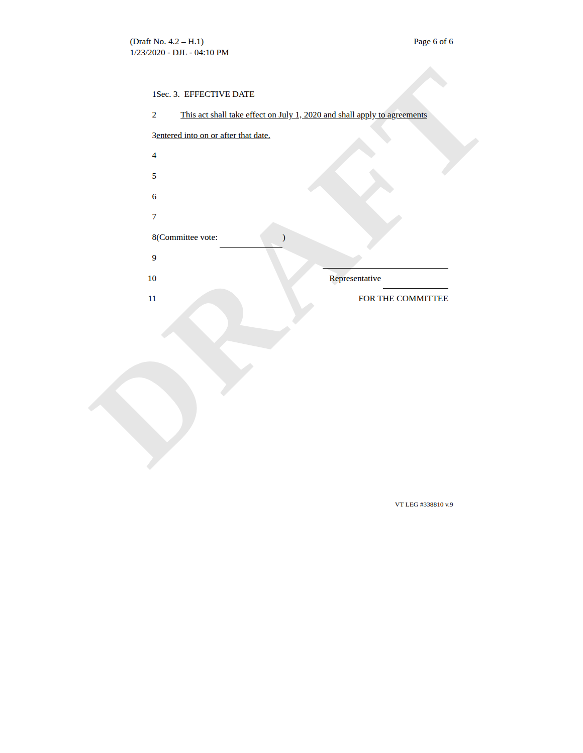DRAFT
(Draft No. 4.2 – H.1)
1/23/2020 - DJL - 04:10 PM
Page 6 of 6
| 1 | Sec. 3. EFFECTIVE DATE |
| 2 | This act shall take effect on July 1, 2020 and shall apply to agreements |
| 3 | entered into on or after that date. |
| 4 | |
| 5 | |
| 6 | |
| 7 | |
| 8 | (Committee vote: ) |
| 9 | |
| 10 | Representative |
| 11 | FOR THE COMMITTEE |
VT LEG #338810 v.9